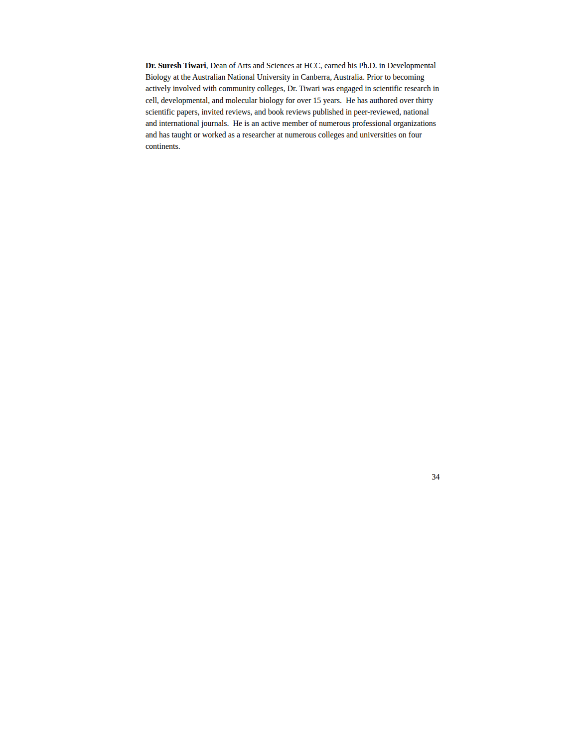Dr. Suresh Tiwari, Dean of Arts and Sciences at HCC, earned his Ph.D. in Developmental Biology at the Australian National University in Canberra, Australia. Prior to becoming actively involved with community colleges, Dr. Tiwari was engaged in scientific research in cell, developmental, and molecular biology for over 15 years. He has authored over thirty scientific papers, invited reviews, and book reviews published in peer-reviewed, national and international journals. He is an active member of numerous professional organizations and has taught or worked as a researcher at numerous colleges and universities on four continents.
34